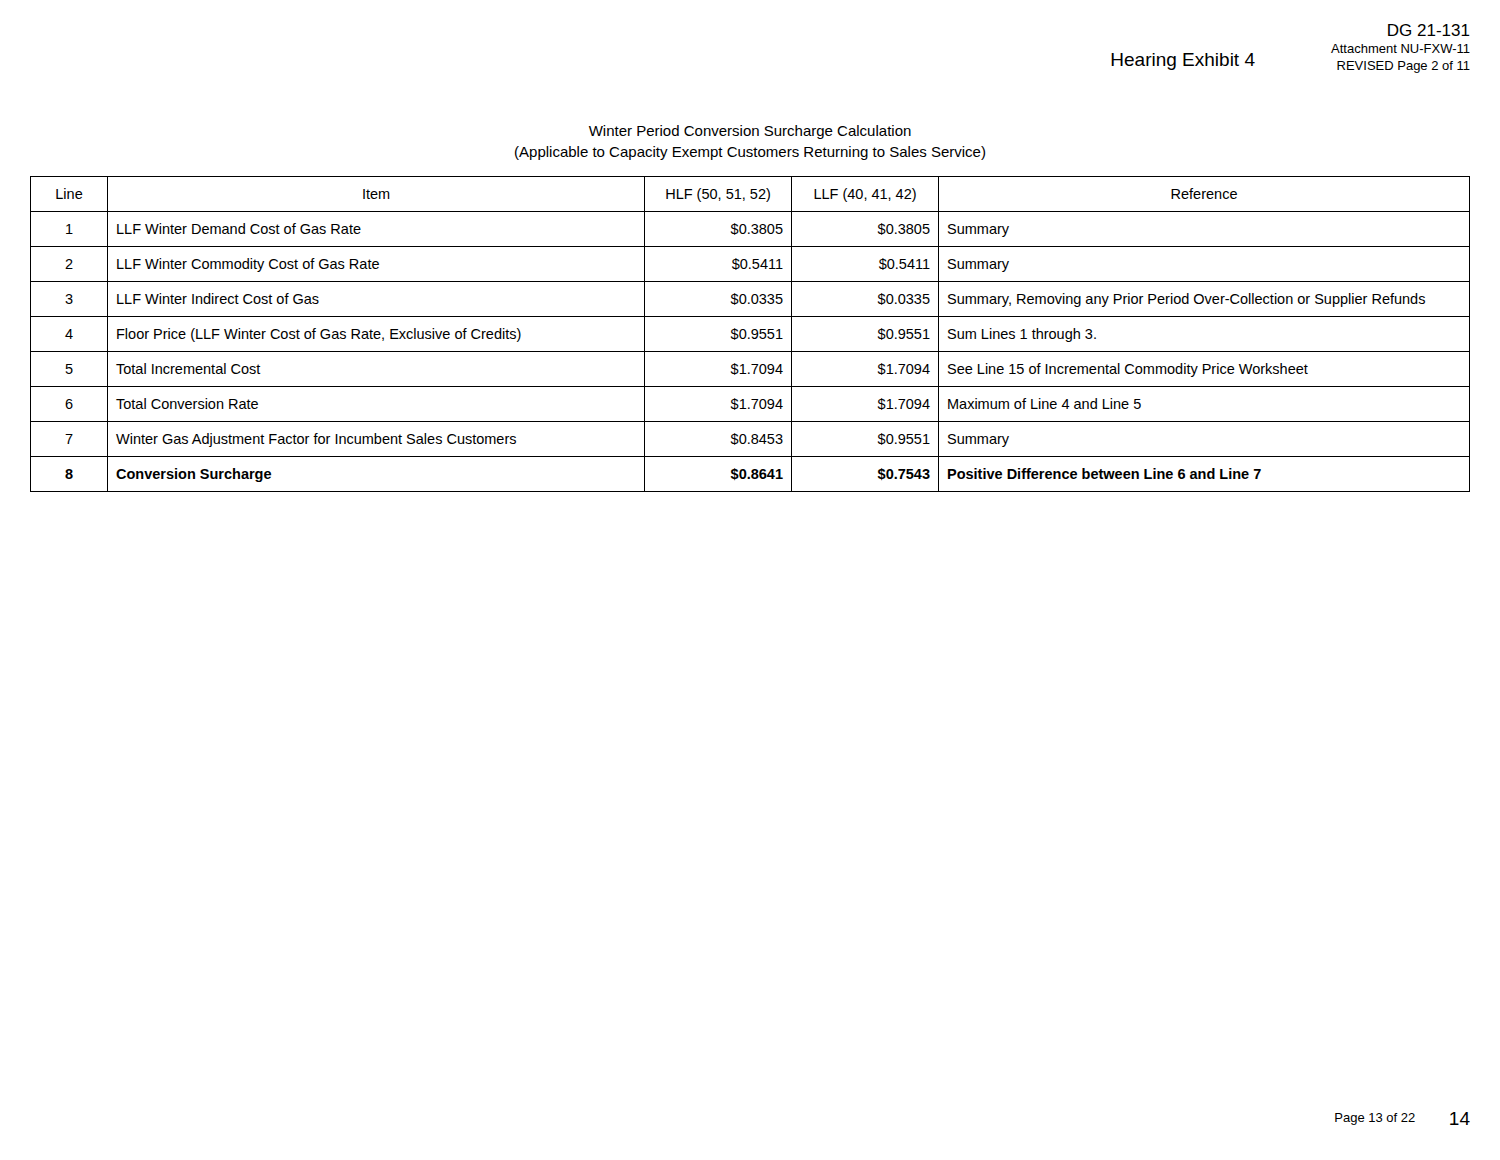DG 21-131
Attachment NU-FXW-11
REVISED Page 2 of 11
Hearing Exhibit 4
Winter Period Conversion Surcharge Calculation
(Applicable to Capacity Exempt Customers Returning to Sales Service)
| Line | Item | HLF (50, 51, 52) | LLF (40, 41, 42) | Reference |
| --- | --- | --- | --- | --- |
| 1 | LLF Winter Demand Cost of Gas Rate | $0.3805 | $0.3805 | Summary |
| 2 | LLF Winter Commodity Cost of Gas Rate | $0.5411 | $0.5411 | Summary |
| 3 | LLF Winter Indirect Cost of Gas | $0.0335 | $0.0335 | Summary, Removing any Prior Period Over-Collection or Supplier Refunds |
| 4 | Floor Price (LLF Winter Cost of Gas Rate, Exclusive of Credits) | $0.9551 | $0.9551 | Sum Lines 1 through 3. |
| 5 | Total Incremental Cost | $1.7094 | $1.7094 | See Line 15 of Incremental Commodity Price Worksheet |
| 6 | Total Conversion Rate | $1.7094 | $1.7094 | Maximum of Line 4 and Line 5 |
| 7 | Winter Gas Adjustment Factor for Incumbent Sales Customers | $0.8453 | $0.9551 | Summary |
| 8 | Conversion Surcharge | $0.8641 | $0.7543 | Positive Difference between Line 6 and Line 7 |
Page 13 of 22 14